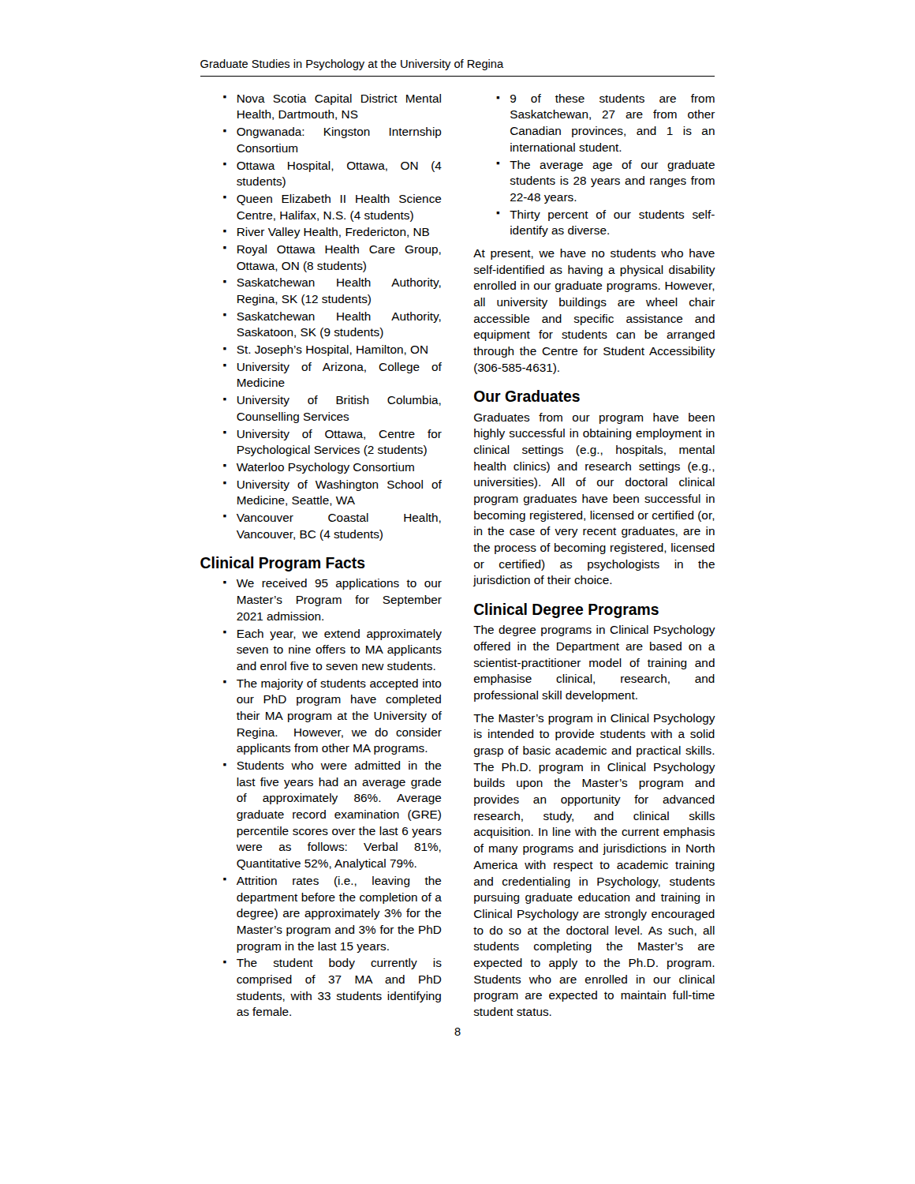Graduate Studies in Psychology at the University of Regina
Nova Scotia Capital District Mental Health, Dartmouth, NS
Ongwanada: Kingston Internship Consortium
Ottawa Hospital, Ottawa, ON (4 students)
Queen Elizabeth II Health Science Centre, Halifax, N.S. (4 students)
River Valley Health, Fredericton, NB
Royal Ottawa Health Care Group, Ottawa, ON (8 students)
Saskatchewan Health Authority, Regina, SK (12 students)
Saskatchewan Health Authority, Saskatoon, SK (9 students)
St. Joseph’s Hospital, Hamilton, ON
University of Arizona, College of Medicine
University of British Columbia, Counselling Services
University of Ottawa, Centre for Psychological Services (2 students)
Waterloo Psychology Consortium
University of Washington School of Medicine, Seattle, WA
Vancouver Coastal Health, Vancouver, BC (4 students)
Clinical Program Facts
We received 95 applications to our Master’s Program for September 2021 admission.
Each year, we extend approximately seven to nine offers to MA applicants and enrol five to seven new students.
The majority of students accepted into our PhD program have completed their MA program at the University of Regina. However, we do consider applicants from other MA programs.
Students who were admitted in the last five years had an average grade of approximately 86%. Average graduate record examination (GRE) percentile scores over the last 6 years were as follows: Verbal 81%, Quantitative 52%, Analytical 79%.
Attrition rates (i.e., leaving the department before the completion of a degree) are approximately 3% for the Master’s program and 3% for the PhD program in the last 15 years.
The student body currently is comprised of 37 MA and PhD students, with 33 students identifying as female.
9 of these students are from Saskatchewan, 27 are from other Canadian provinces, and 1 is an international student.
The average age of our graduate students is 28 years and ranges from 22-48 years.
Thirty percent of our students self-identify as diverse.
At present, we have no students who have self-identified as having a physical disability enrolled in our graduate programs. However, all university buildings are wheel chair accessible and specific assistance and equipment for students can be arranged through the Centre for Student Accessibility (306-585-4631).
Our Graduates
Graduates from our program have been highly successful in obtaining employment in clinical settings (e.g., hospitals, mental health clinics) and research settings (e.g., universities). All of our doctoral clinical program graduates have been successful in becoming registered, licensed or certified (or, in the case of very recent graduates, are in the process of becoming registered, licensed or certified) as psychologists in the jurisdiction of their choice.
Clinical Degree Programs
The degree programs in Clinical Psychology offered in the Department are based on a scientist-practitioner model of training and emphasise clinical, research, and professional skill development.
The Master’s program in Clinical Psychology is intended to provide students with a solid grasp of basic academic and practical skills. The Ph.D. program in Clinical Psychology builds upon the Master’s program and provides an opportunity for advanced research, study, and clinical skills acquisition. In line with the current emphasis of many programs and jurisdictions in North America with respect to academic training and credentialing in Psychology, students pursuing graduate education and training in Clinical Psychology are strongly encouraged to do so at the doctoral level. As such, all students completing the Master’s are expected to apply to the Ph.D. program. Students who are enrolled in our clinical program are expected to maintain full-time student status.
8